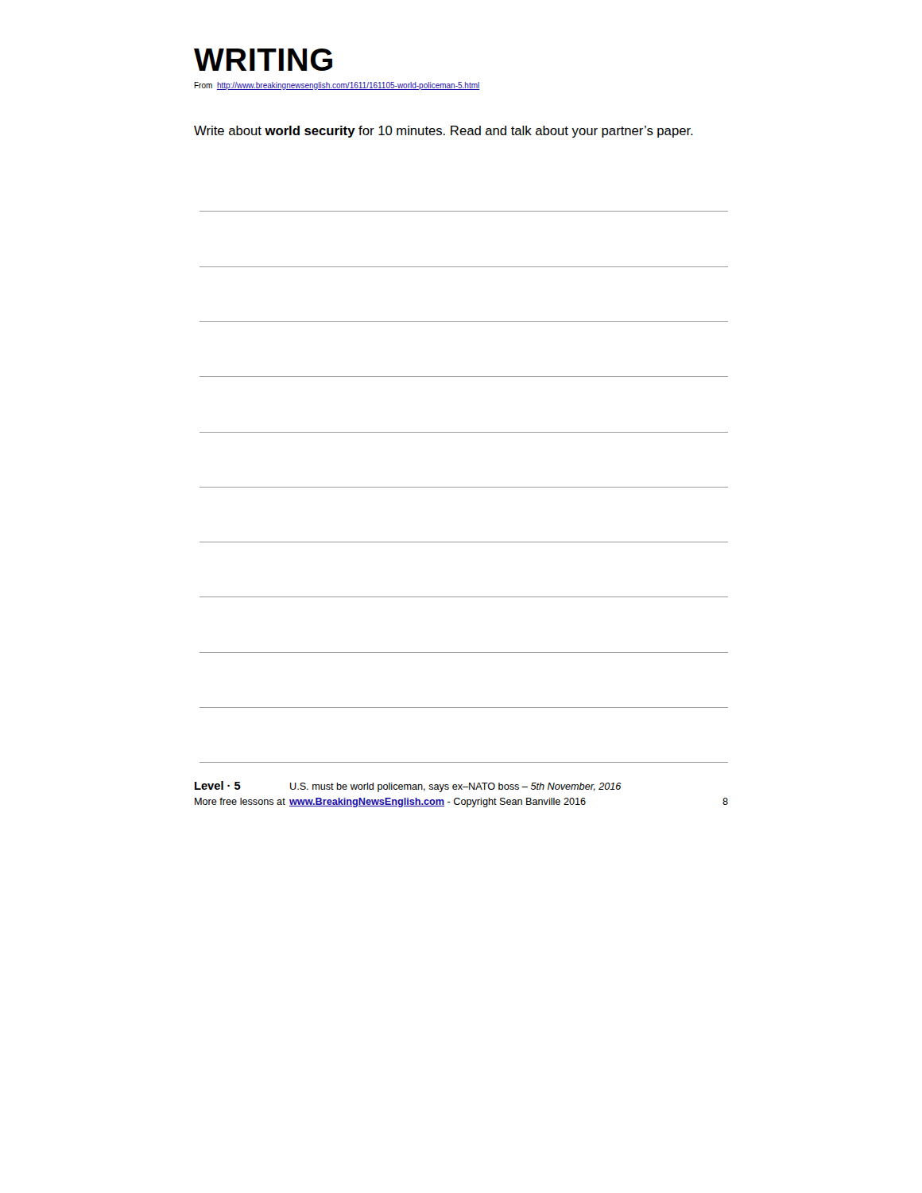WRITING
From http://www.breakingnewsenglish.com/1611/161105-world-policeman-5.html
Write about world security for 10 minutes. Read and talk about your partner’s paper.
Level · 5
U.S. must be world policeman, says ex–NATO boss – 5th November, 2016
More free lessons at
www.BreakingNewsEnglish.com - Copyright Sean Banville 2016
8